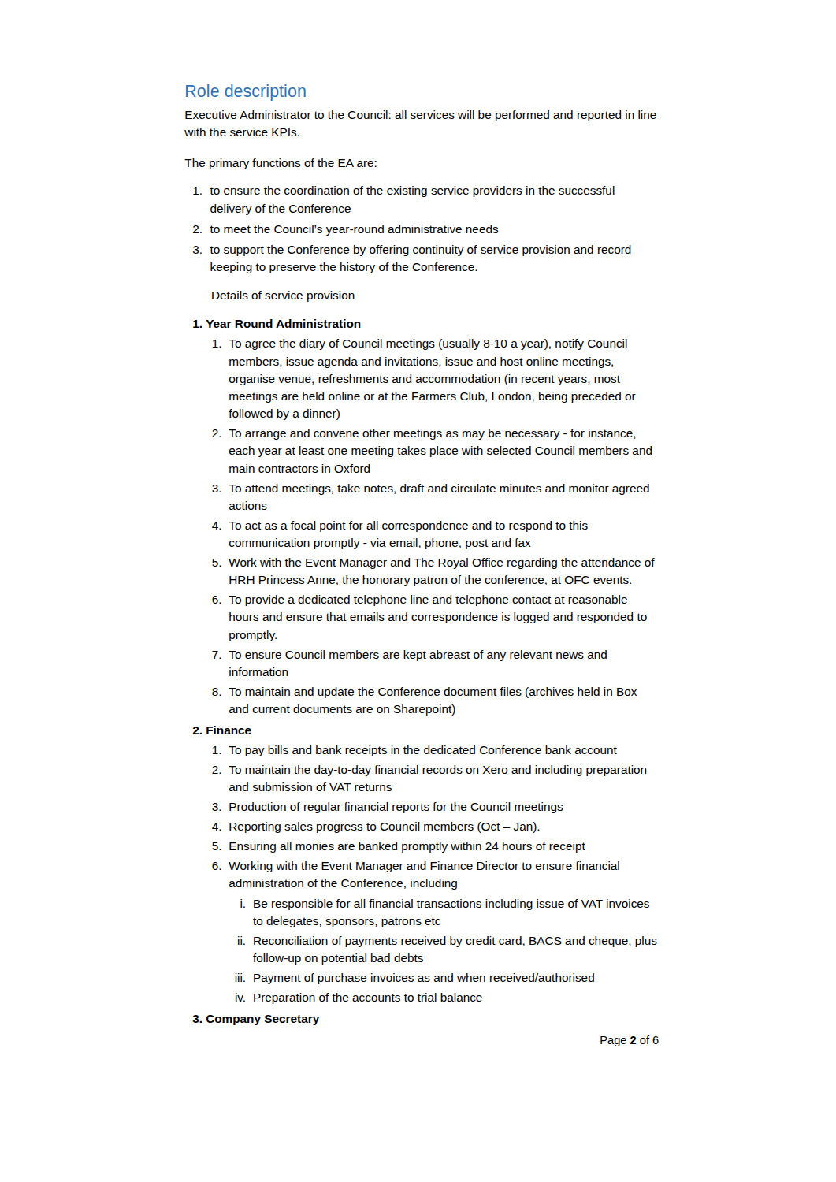Role description
Executive Administrator to the Council: all services will be performed and reported in line with the service KPIs.
The primary functions of the EA are:
to ensure the coordination of the existing service providers in the successful delivery of the Conference
to meet the Council’s year-round administrative needs
to support the Conference by offering continuity of service provision and record keeping to preserve the history of the Conference.
Details of service provision
Year Round Administration
To agree the diary of Council meetings (usually 8-10 a year), notify Council members, issue agenda and invitations, issue and host online meetings, organise venue, refreshments and accommodation (in recent years, most meetings are held online or at the Farmers Club, London, being preceded or followed by a dinner)
To arrange and convene other meetings as may be necessary - for instance, each year at least one meeting takes place with selected Council members and main contractors in Oxford
To attend meetings, take notes, draft and circulate minutes and monitor agreed actions
To act as a focal point for all correspondence and to respond to this communication promptly - via email, phone, post and fax
Work with the Event Manager and The Royal Office regarding the attendance of HRH Princess Anne, the honorary patron of the conference, at OFC events.
To provide a dedicated telephone line and telephone contact at reasonable hours and ensure that emails and correspondence is logged and responded to promptly.
To ensure Council members are kept abreast of any relevant news and information
To maintain and update the Conference document files (archives held in Box and current documents are on Sharepoint)
Finance
To pay bills and bank receipts in the dedicated Conference bank account
To maintain the day-to-day financial records on Xero and including preparation and submission of VAT returns
Production of regular financial reports for the Council meetings
Reporting sales progress to Council members (Oct – Jan).
Ensuring all monies are banked promptly within 24 hours of receipt
Working with the Event Manager and Finance Director to ensure financial administration of the Conference, including
Be responsible for all financial transactions including issue of VAT invoices to delegates, sponsors, patrons etc
Reconciliation of payments received by credit card, BACS and cheque, plus follow-up on potential bad debts
Payment of purchase invoices as and when received/authorised
Preparation of the accounts to trial balance
Company Secretary
Page 2 of 6